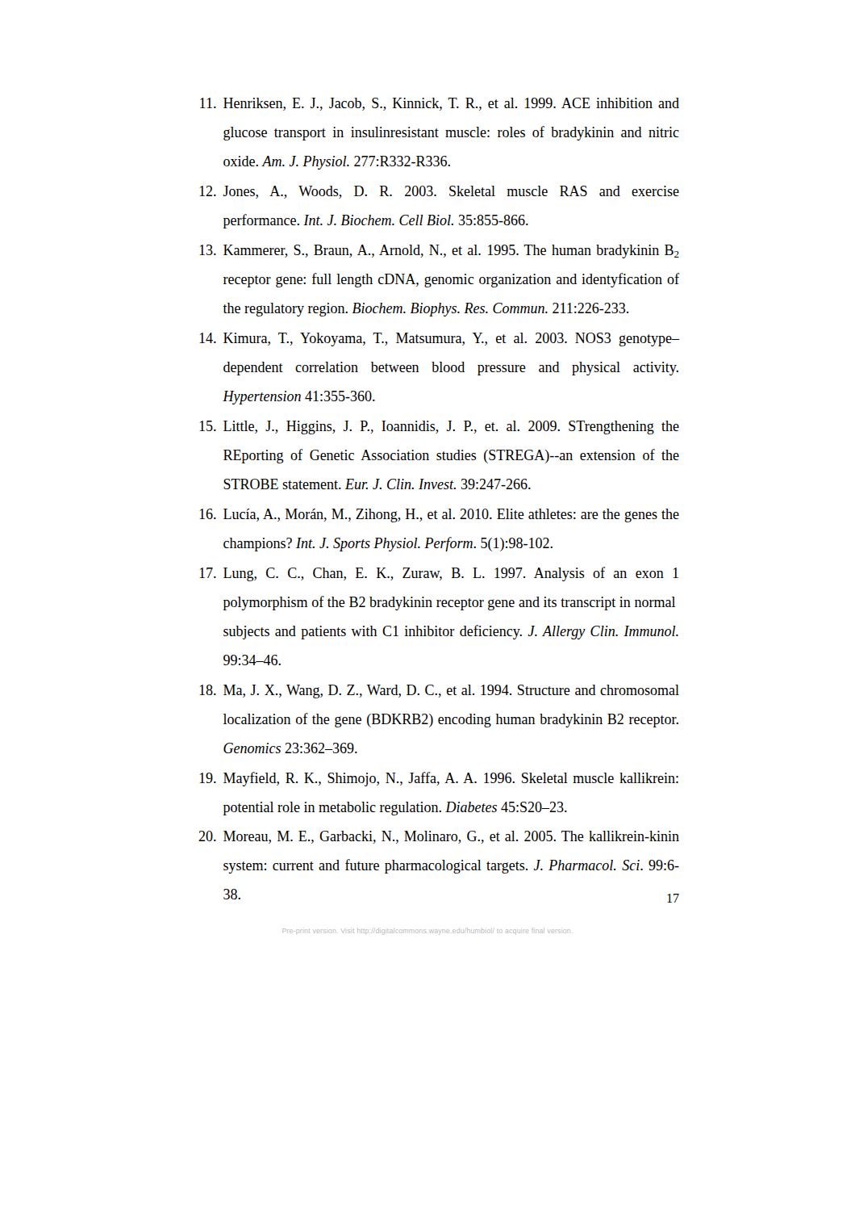11. Henriksen, E. J., Jacob, S., Kinnick, T. R., et al. 1999. ACE inhibition and glucose transport in insulinresistant muscle: roles of bradykinin and nitric oxide. Am. J. Physiol. 277:R332-R336.
12. Jones, A., Woods, D. R. 2003. Skeletal muscle RAS and exercise performance. Int. J. Biochem. Cell Biol. 35:855-866.
13. Kammerer, S., Braun, A., Arnold, N., et al. 1995. The human bradykinin B2 receptor gene: full length cDNA, genomic organization and identyfication of the regulatory region. Biochem. Biophys. Res. Commun. 211:226-233.
14. Kimura, T., Yokoyama, T., Matsumura, Y., et al. 2003. NOS3 genotype–dependent correlation between blood pressure and physical activity. Hypertension 41:355-360.
15. Little, J., Higgins, J. P., Ioannidis, J. P., et. al. 2009. STrengthening the REporting of Genetic Association studies (STREGA)--an extension of the STROBE statement. Eur. J. Clin. Invest. 39:247-266.
16. Lucía, A., Morán, M., Zihong, H., et al. 2010. Elite athletes: are the genes the champions? Int. J. Sports Physiol. Perform. 5(1):98-102.
17. Lung, C. C., Chan, E. K., Zuraw, B. L. 1997. Analysis of an exon 1 polymorphism of the B2 bradykinin receptor gene and its transcript in normal subjects and patients with C1 inhibitor deficiency. J. Allergy Clin. Immunol. 99:34–46.
18. Ma, J. X., Wang, D. Z., Ward, D. C., et al. 1994. Structure and chromosomal localization of the gene (BDKRB2) encoding human bradykinin B2 receptor. Genomics 23:362–369.
19. Mayfield, R. K., Shimojo, N., Jaffa, A. A. 1996. Skeletal muscle kallikrein: potential role in metabolic regulation. Diabetes 45:S20–23.
20. Moreau, M. E., Garbacki, N., Molinaro, G., et al. 2005. The kallikrein-kinin system: current and future pharmacological targets. J. Pharmacol. Sci. 99:6-38.
17
Pre-print version. Visit http://digitalcommons.wayne.edu/humbiol/ to acquire final version.